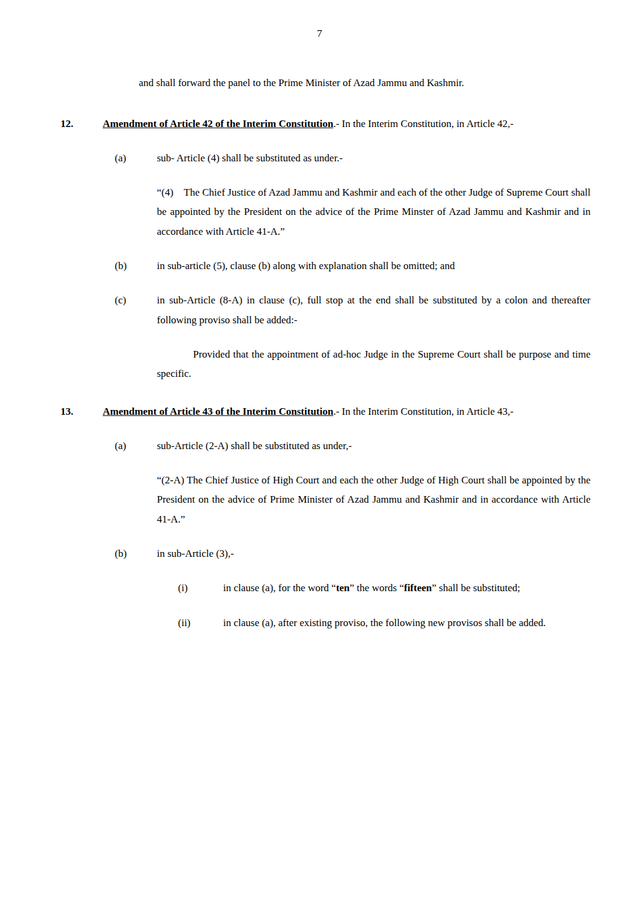7
and shall forward the panel to the Prime Minister of Azad Jammu and Kashmir.
12.
Amendment of Article 42 of the Interim Constitution.- In the Interim Constitution, in Article 42,-
(a)
sub- Article (4) shall be substituted as under.-
“(4) The Chief Justice of Azad Jammu and Kashmir and each of the other Judge of Supreme Court shall be appointed by the President on the advice of the Prime Minster of Azad Jammu and Kashmir and in accordance with Article 41-A.”
(b)
in sub-article (5), clause (b) along with explanation shall be omitted; and
(c)
in sub-Article (8-A) in clause (c), full stop at the end shall be substituted by a colon and thereafter following proviso shall be added:-
Provided that the appointment of ad-hoc Judge in the Supreme Court shall be purpose and time specific.
13.
Amendment of Article 43 of the Interim Constitution.- In the Interim Constitution, in Article 43,-
(a)
sub-Article (2-A) shall be substituted as under,-
“(2-A) The Chief Justice of High Court and each the other Judge of High Court shall be appointed by the President on the advice of Prime Minister of Azad Jammu and Kashmir and in accordance with Article 41-A.”
(b)
in sub-Article (3),-
(i)
in clause (a), for the word “ten” the words “fifteen” shall be substituted;
(ii)
in clause (a), after existing proviso, the following new provisos shall be added.